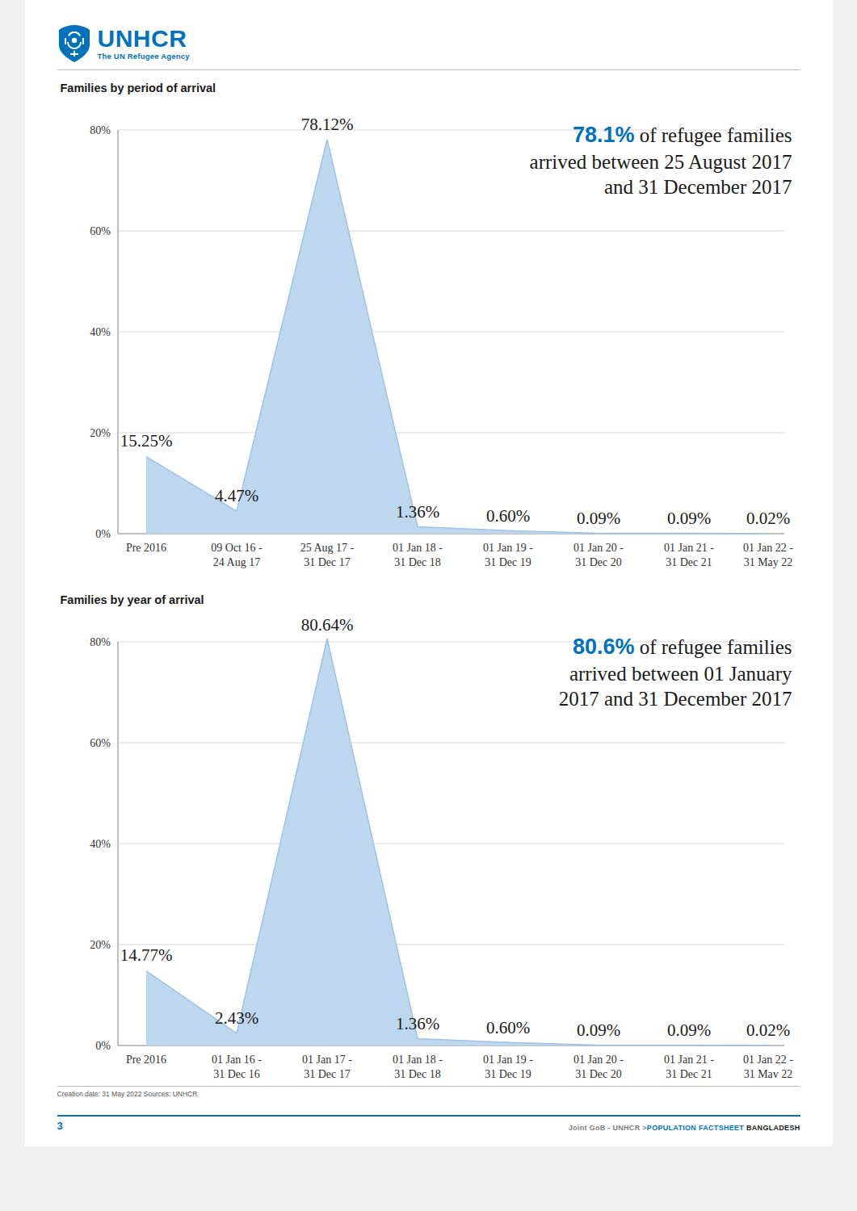UNHCR
The UN Refugee Agency
Families by period of arrival
78.1% of refugee families arrived between 25 August 2017 and 31 December 2017
80% 60% 40% 20% 0% 15.25% 4.47% 78.12% 1.36% 0.60% 0.09% 0.09% 0.02% Pre 2016 09 Oct 16 - 24 Aug 17 25 Aug 17 - 31 Dec 17 01 Jan 18 - 31 Dec 18 01 Jan 19 - 31 Dec 19 01 Jan 20 - 31 Dec 20 01 Jan 21 - 31 Dec 21 01 Jan 22 - 31 May 22
Families by year of arrival
80.6% of refugee families arrived between 01 January 2017 and 31 December 2017
80% 60% 40% 20% 0% 14.77% 2.43% 80.64% 1.36% 0.60% 0.09% 0.09% 0.02% Pre 2016 01 Jan 16 - 31 Dec 16 01 Jan 17 - 31 Dec 17 01 Jan 18 - 31 Dec 18 01 Jan 19 - 31 Dec 19 01 Jan 20 - 31 Dec 20 01 Jan 21 - 31 Dec 21 01 Jan 22 - 31 May 22
Creation date: 31 May 2022 Sources: UNHCR
3
Joint GoB - UNHCR >POPULATION FACTSHEET BANGLADESH